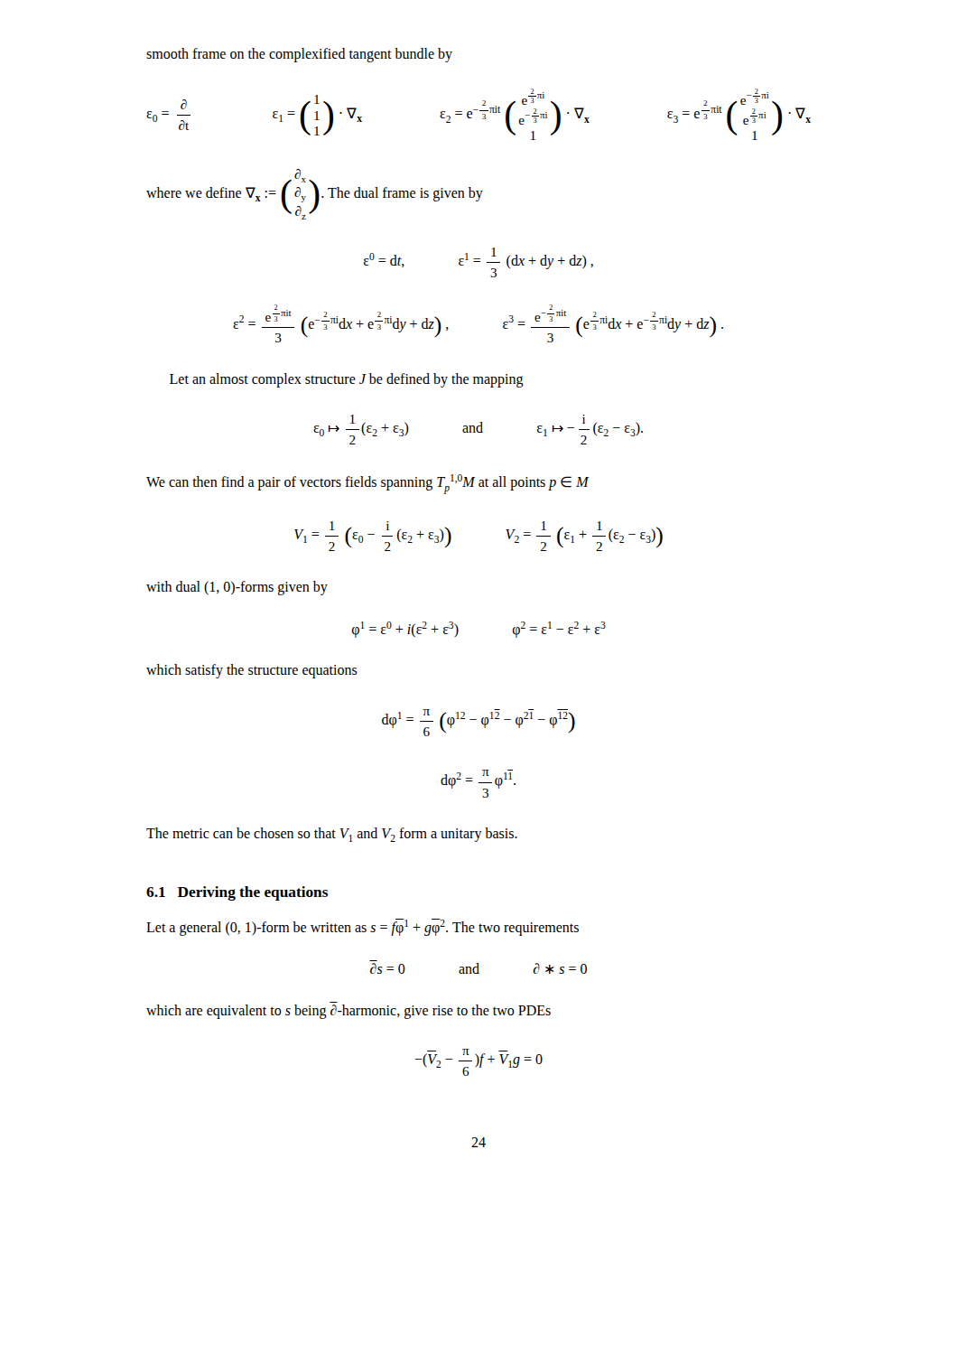smooth frame on the complexified tangent bundle by
ε0 = ∂∂t ε1 = (111) · ∇x ε2 = e−23πit (e23πi e−23πi 1) · ∇x ε3 = e23πit (e−23πi e23πi 1) · ∇x
where we define ∇x := (∂x∂y∂z). The dual frame is given by
ε0 = dt, ε1 = 13 (dx + dy + dz) ,
ε2 = e23πit 3 (e−23πidx + e23πidy + dz) , ε3 = e−23πit 3 (e23πidx + e−23πidy + dz) .
Let an almost complex structure J be defined by the mapping
ε0 ↦ 12(ε2 + ε3) and ε1 ↦ −i 2(ε2 − ε3).
We can then find a pair of vectors fields spanning Tp1,0M at all points p ∈ M
V1 = 12 (ε0 − i 2(ε2 + ε3)) V2 = 12 (ε1 + 12(ε2 − ε3))
with dual (1, 0)-forms given by
φ1 = ε0 + i(ε2 + ε3) φ2 = ε1 − ε2 + ε3
which satisfy the structure equations
dφ1 = π 6 (φ12 − φ12 − φ21 − φ12)
dφ2 = π 3φ11.
The metric can be chosen so that V1 and V2 form a unitary basis.
6.1 Deriving the equations
Let a general (0, 1)-form be written as s = fφ1 + gφ2. The two requirements
∂s = 0 and ∂ ∗ s = 0
which are equivalent to s being ∂-harmonic, give rise to the two PDEs
−(V2 − π 6)f + V1g = 0
24